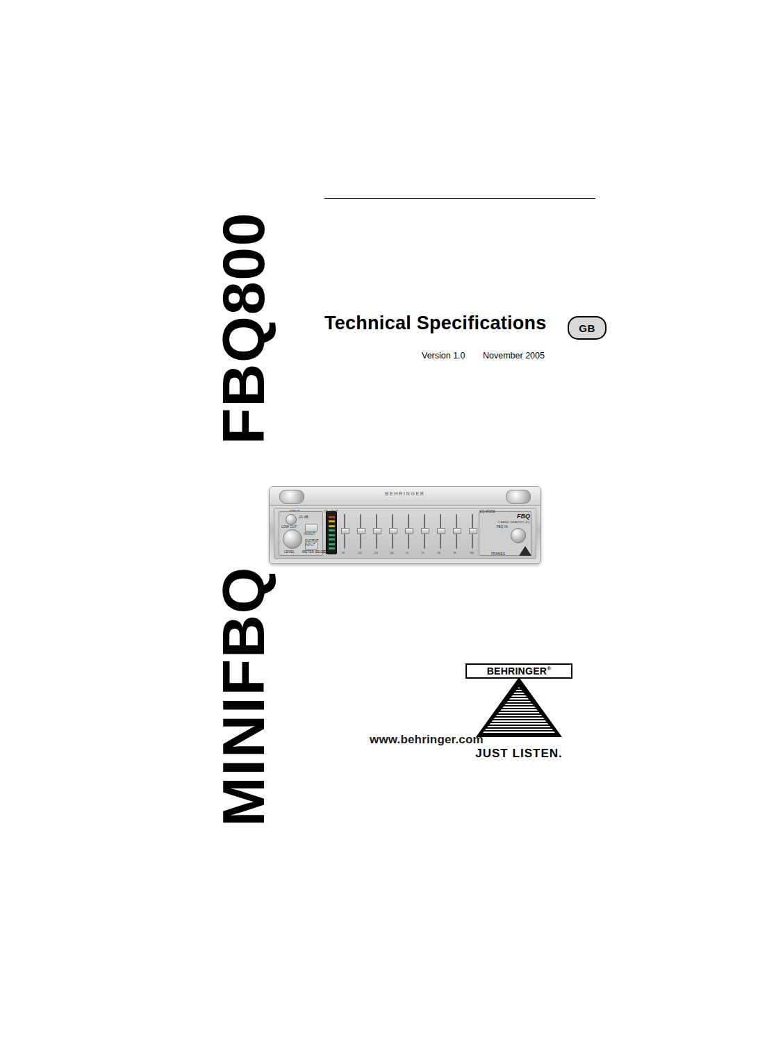FBQ800
MINIFBQ
Technical Specifications
Version 1.0 November 2005
GB
BEHRINGER
INPUT
-21 dB
LOW CUT
IN/OUT
LEVEL
METER SELECT
OUTPUT
INPUT
IN / OUT
CH
63
125
250
500
1k
2k
4k
8k
16k
EQ MODE
FBQ
9-BAND GRAPHIC EQ
FBQ IN
FRAMES
www.behringer.com
BEHRINGER®
JUST LISTEN.